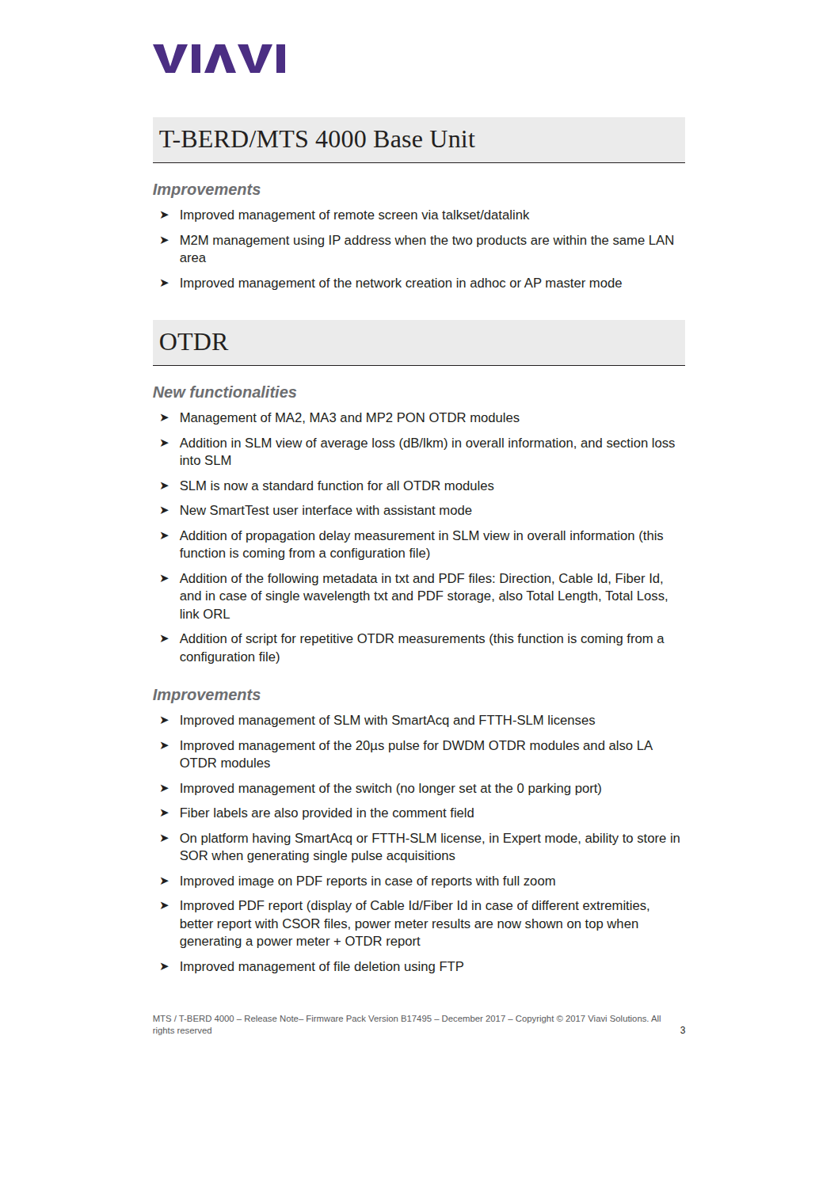T-BERD/MTS 4000 Base Unit
Improvements
Improved management of remote screen via talkset/datalink
M2M management using IP address when the two products are within the same LAN area
Improved management of the network creation in adhoc or AP master mode
OTDR
New functionalities
Management of MA2, MA3 and MP2 PON OTDR modules
Addition in SLM view of average loss (dB/lkm) in overall information, and section loss into SLM
SLM is now a standard function for all OTDR modules
New SmartTest user interface with assistant mode
Addition of propagation delay measurement in SLM view in overall information (this function is coming from a configuration file)
Addition of the following metadata in txt and PDF files: Direction, Cable Id, Fiber Id, and in case of single wavelength txt and PDF storage, also Total Length, Total Loss, link ORL
Addition of script for repetitive OTDR measurements (this function is coming from a configuration file)
Improvements
Improved management of SLM with SmartAcq and FTTH-SLM licenses
Improved management of the 20µs pulse for DWDM OTDR modules and also LA OTDR modules
Improved management of the switch (no longer set at the 0 parking port)
Fiber labels are also provided in the comment field
On platform having SmartAcq or FTTH-SLM license, in Expert mode, ability to store in SOR when generating single pulse acquisitions
Improved image on PDF reports in case of reports with full zoom
Improved PDF report (display of Cable Id/Fiber Id in case of different extremities, better report with CSOR files, power meter results are now shown on top when generating a power meter + OTDR report
Improved management of file deletion using FTP
MTS / T-BERD 4000 – Release Note– Firmware Pack Version B17495 – December 2017 – Copyright © 2017 Viavi Solutions. All rights reserved
3